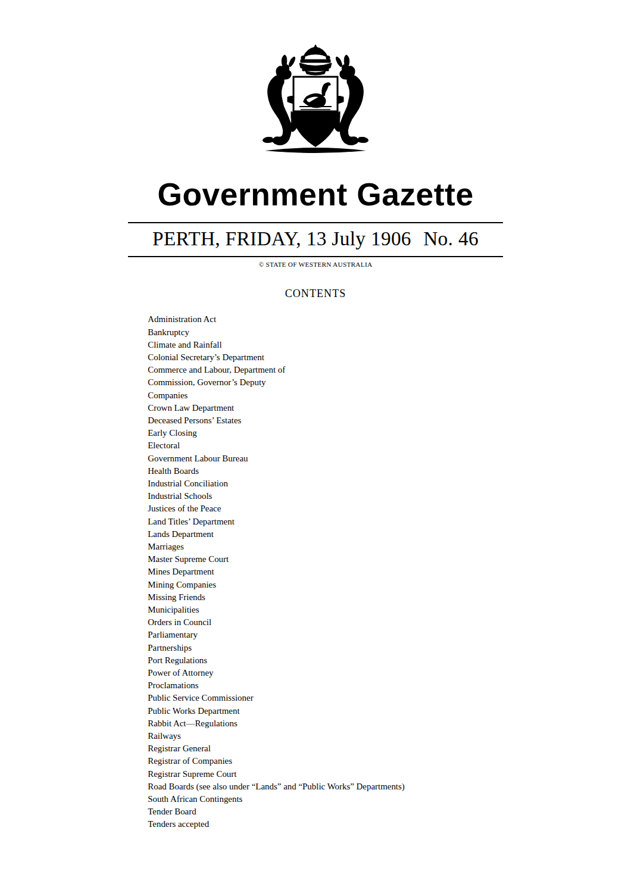Government Gazette
Perth, Friday, 13 July 1906 No. 46
© STATE OF WESTERN AUSTRALIA
CONTENTS
Administration Act
Bankruptcy
Climate and Rainfall
Colonial Secretary’s Department
Commerce and Labour, Department of
Commission, Governor’s Deputy
Companies
Crown Law Department
Deceased Persons’ Estates
Early Closing
Electoral
Government Labour Bureau
Health Boards
Industrial Conciliation
Industrial Schools
Justices of the Peace
Land Titles’ Department
Lands Department
Marriages
Master Supreme Court
Mines Department
Mining Companies
Missing Friends
Municipalities
Orders in Council
Parliamentary
Partnerships
Port Regulations
Power of Attorney
Proclamations
Public Service Commissioner
Public Works Department
Rabbit Act—Regulations
Railways
Registrar General
Registrar of Companies
Registrar Supreme Court
Road Boards (see also under “Lands” and “Public Works” Departments)
South African Contingents
Tender Board
Tenders accepted